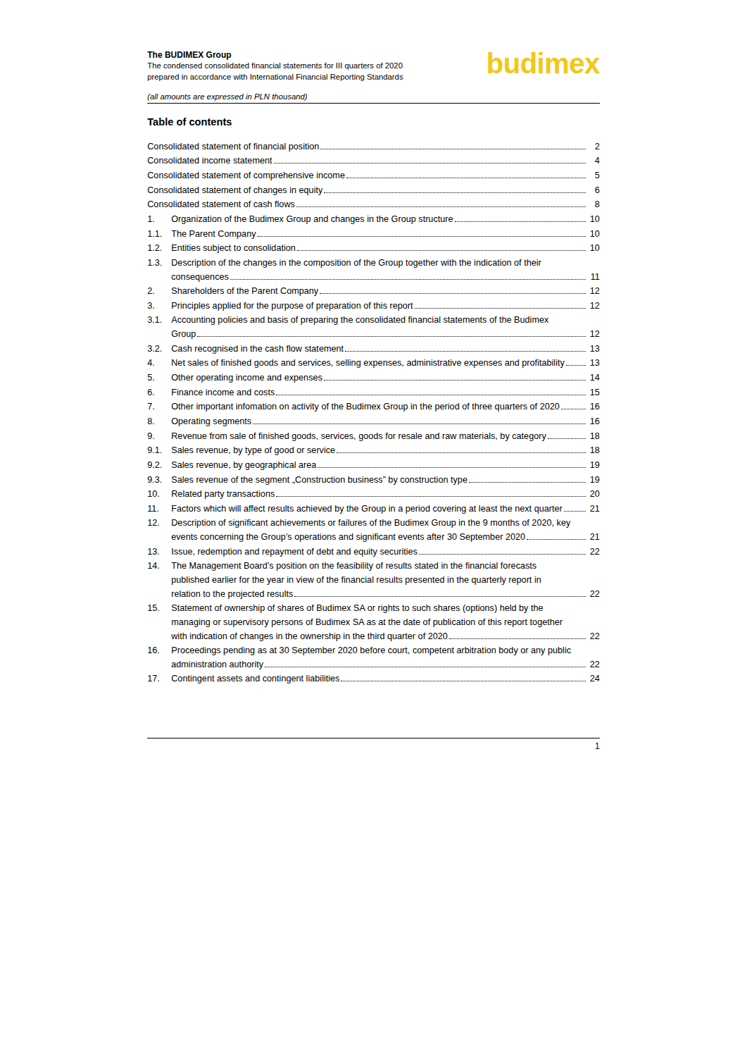The BUDIMEX Group
The condensed consolidated financial statements for III quarters of 2020
prepared in accordance with International Financial Reporting Standards
budimex
(all amounts are expressed in PLN thousand)
Table of contents
Consolidated statement of financial position 2
Consolidated income statement 4
Consolidated statement of comprehensive income 5
Consolidated statement of changes in equity 6
Consolidated statement of cash flows 8
1.
Organization of the Budimex Group and changes in the Group structure 10
1.1.
The Parent Company 10
1.2.
Entities subject to consolidation 10
1.3.
Description of the changes in the composition of the Group together with the indication of their
consequences 11
2.
Shareholders of the Parent Company 12
3.
Principles applied for the purpose of preparation of this report 12
3.1.
Accounting policies and basis of preparing the consolidated financial statements of the Budimex
Group 12
3.2.
Cash recognised in the cash flow statement 13
4.
Net sales of finished goods and services, selling expenses, administrative expenses and profitability 13
5.
Other operating income and expenses 14
6.
Finance income and costs 15
7.
Other important infomation on activity of the Budimex Group in the period of three quarters of 2020 16
8.
Operating segments 16
9.
Revenue from sale of finished goods, services, goods for resale and raw materials, by category 18
9.1.
Sales revenue, by type of good or service 18
9.2.
Sales revenue, by geographical area 19
9.3.
Sales revenue of the segment „Construction business” by construction type 19
10.
Related party transactions 20
11.
Factors which will affect results achieved by the Group in a period covering at least the next quarter 21
12.
Description of significant achievements or failures of the Budimex Group in the 9 months of 2020, key
events concerning the Group’s operations and significant events after 30 September 2020 21
13.
Issue, redemption and repayment of debt and equity securities 22
14.
The Management Board’s position on the feasibility of results stated in the financial forecasts
published earlier for the year in view of the financial results presented in the quarterly report in
relation to the projected results 22
15.
Statement of ownership of shares of Budimex SA or rights to such shares (options) held by the
managing or supervisory persons of Budimex SA as at the date of publication of this report together
with indication of changes in the ownership in the third quarter of 2020 22
16.
Proceedings pending as at 30 September 2020 before court, competent arbitration body or any public
administration authority 22
17.
Contingent assets and contingent liabilities 24
1